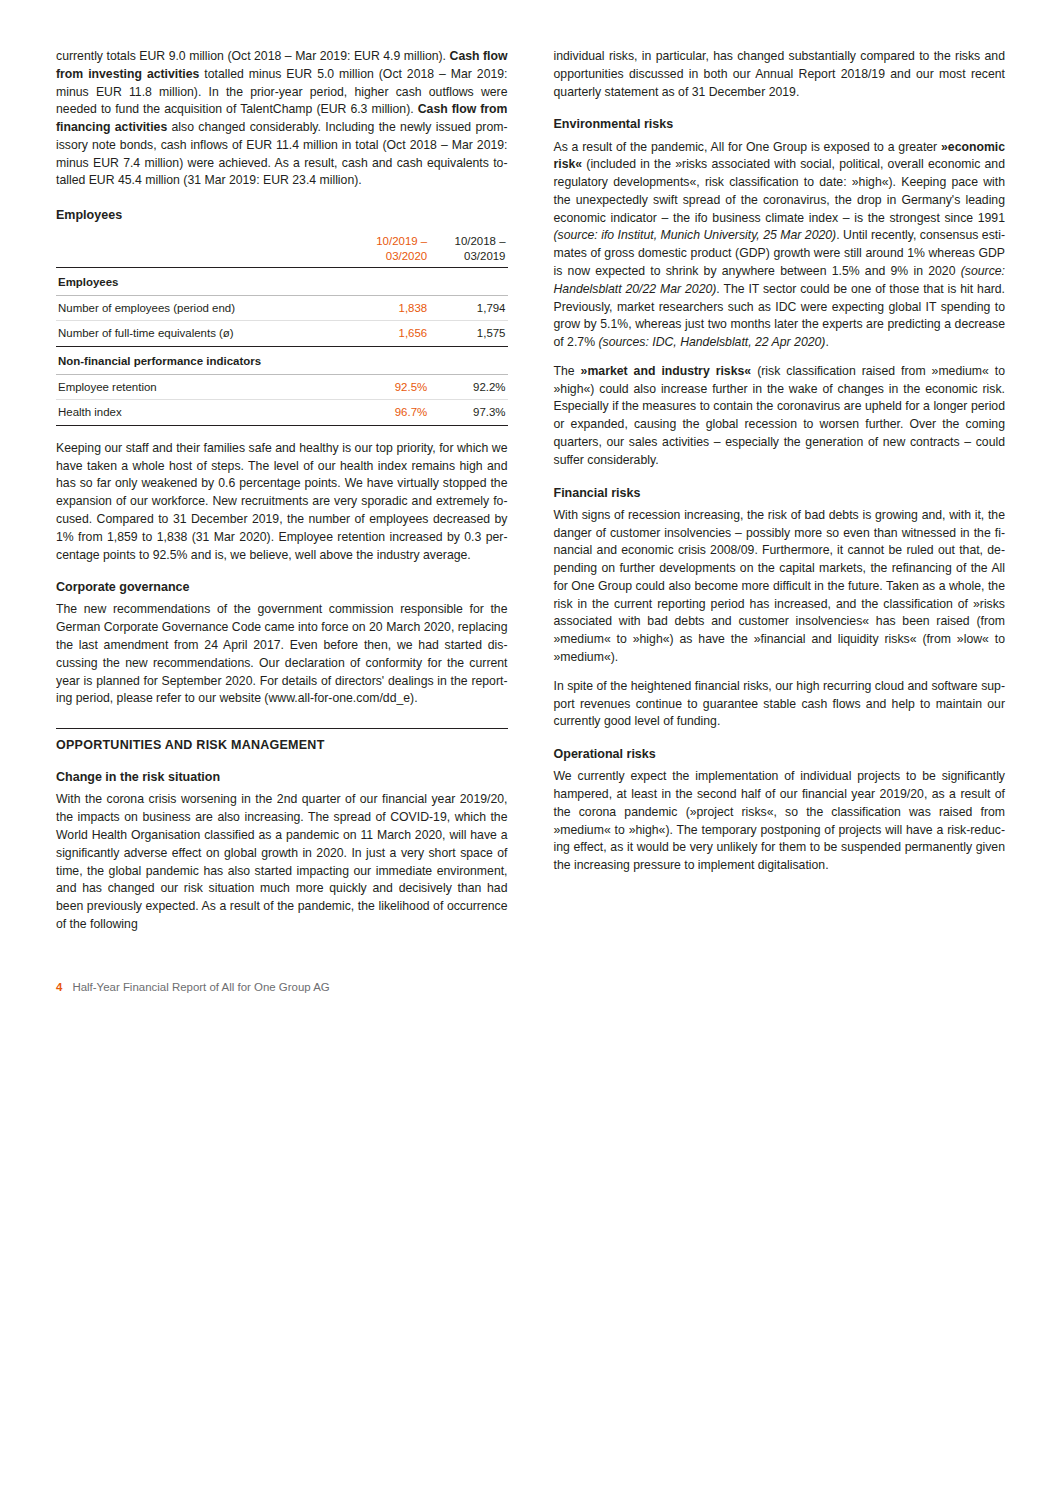currently totals EUR 9.0 million (Oct 2018 – Mar 2019: EUR 4.9 million). Cash flow from investing activities totalled minus EUR 5.0 million (Oct 2018 – Mar 2019: minus EUR 11.8 million). In the prior-year period, higher cash outflows were needed to fund the acquisition of TalentChamp (EUR 6.3 million). Cash flow from financing activities also changed considerably. Including the newly issued promissory note bonds, cash inflows of EUR 11.4 million in total (Oct 2018 – Mar 2019: minus EUR 7.4 million) were achieved. As a result, cash and cash equivalents totalled EUR 45.4 million (31 Mar 2019: EUR 23.4 million).
Employees
| | 10/2019 – 03/2020 | 10/2018 – 03/2019 |
| --- | --- | --- |
| Employees | | |
| Number of employees (period end) | 1,838 | 1,794 |
| Number of full-time equivalents (ø) | 1,656 | 1,575 |
| Non-financial performance indicators | | |
| Employee retention | 92.5% | 92.2% |
| Health index | 96.7% | 97.3% |
Keeping our staff and their families safe and healthy is our top priority, for which we have taken a whole host of steps. The level of our health index remains high and has so far only weakened by 0.6 percentage points. We have virtually stopped the expansion of our workforce. New recruitments are very sporadic and extremely focused. Compared to 31 December 2019, the number of employees decreased by 1% from 1,859 to 1,838 (31 Mar 2020). Employee retention increased by 0.3 percentage points to 92.5% and is, we believe, well above the industry average.
Corporate governance
The new recommendations of the government commission responsible for the German Corporate Governance Code came into force on 20 March 2020, replacing the last amendment from 24 April 2017. Even before then, we had started discussing the new recommendations. Our declaration of conformity for the current year is planned for September 2020. For details of directors' dealings in the reporting period, please refer to our website (www.all-for-one.com/dd_e).
Opportunities and risk management
Change in the risk situation
With the corona crisis worsening in the 2nd quarter of our financial year 2019/20, the impacts on business are also increasing. The spread of COVID-19, which the World Health Organisation classified as a pandemic on 11 March 2020, will have a significantly adverse effect on global growth in 2020. In just a very short space of time, the global pandemic has also started impacting our immediate environment, and has changed our risk situation much more quickly and decisively than had been previously expected. As a result of the pandemic, the likelihood of occurrence of the following
individual risks, in particular, has changed substantially compared to the risks and opportunities discussed in both our Annual Report 2018/19 and our most recent quarterly statement as of 31 December 2019.
Environmental risks
As a result of the pandemic, All for One Group is exposed to a greater »economic risk« (included in the »risks associated with social, political, overall economic and regulatory developments«, risk classification to date: »high«). Keeping pace with the unexpectedly swift spread of the coronavirus, the drop in Germany's leading economic indicator – the ifo business climate index – is the strongest since 1991 (source: ifo Institut, Munich University, 25 Mar 2020). Until recently, consensus estimates of gross domestic product (GDP) growth were still around 1% whereas GDP is now expected to shrink by anywhere between 1.5% and 9% in 2020 (source: Handelsblatt 20/22 Mar 2020). The IT sector could be one of those that is hit hard. Previously, market researchers such as IDC were expecting global IT spending to grow by 5.1%, whereas just two months later the experts are predicting a decrease of 2.7% (sources: IDC, Handelsblatt, 22 Apr 2020).
The »market and industry risks« (risk classification raised from »medium« to »high«) could also increase further in the wake of changes in the economic risk. Especially if the measures to contain the coronavirus are upheld for a longer period or expanded, causing the global recession to worsen further. Over the coming quarters, our sales activities – especially the generation of new contracts – could suffer considerably.
Financial risks
With signs of recession increasing, the risk of bad debts is growing and, with it, the danger of customer insolvencies – possibly more so even than witnessed in the financial and economic crisis 2008/09. Furthermore, it cannot be ruled out that, depending on further developments on the capital markets, the refinancing of the All for One Group could also become more difficult in the future. Taken as a whole, the risk in the current reporting period has increased, and the classification of »risks associated with bad debts and customer insolvencies« has been raised (from »medium« to »high«) as have the »financial and liquidity risks« (from »low« to »medium«).
In spite of the heightened financial risks, our high recurring cloud and software support revenues continue to guarantee stable cash flows and help to maintain our currently good level of funding.
Operational risks
We currently expect the implementation of individual projects to be significantly hampered, at least in the second half of our financial year 2019/20, as a result of the corona pandemic (»project risks«, so the classification was raised from »medium« to »high«). The temporary postponing of projects will have a risk-reducing effect, as it would be very unlikely for them to be suspended permanently given the increasing pressure to implement digitalisation.
4 Half-Year Financial Report of All for One Group AG